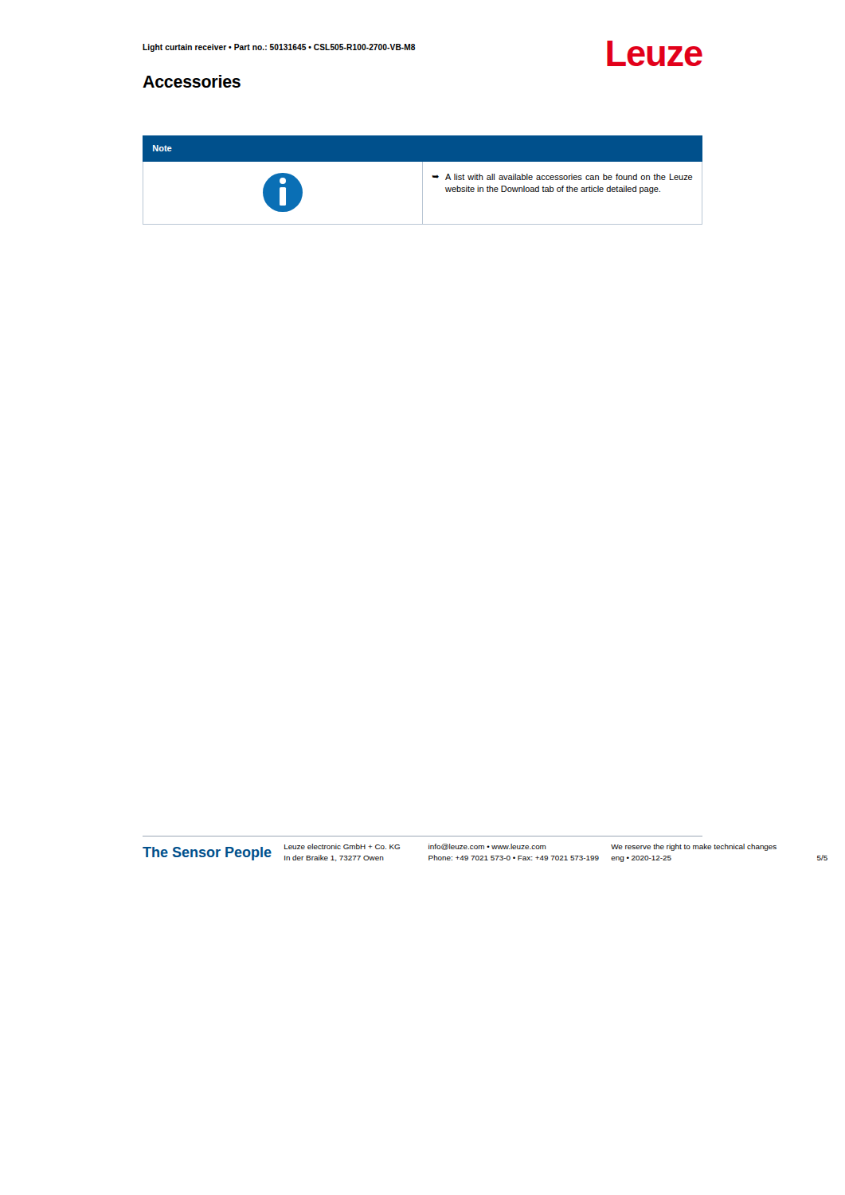Leuze
Light curtain receiver • Part no.: 50131645 • CSL505-R100-2700-VB-M8
Accessories
| Note |
| --- |
| | ➥ A list with all available accessories can be found on the Leuze website in the Download tab of the article detailed page. |
The Sensor People
Leuze electronic GmbH + Co. KG
In der Braike 1, 73277 Owen
info@leuze.com • www.leuze.com
Phone: +49 7021 573-0 • Fax: +49 7021 573-199
We reserve the right to make technical changes
eng • 2020-12-25
5/5